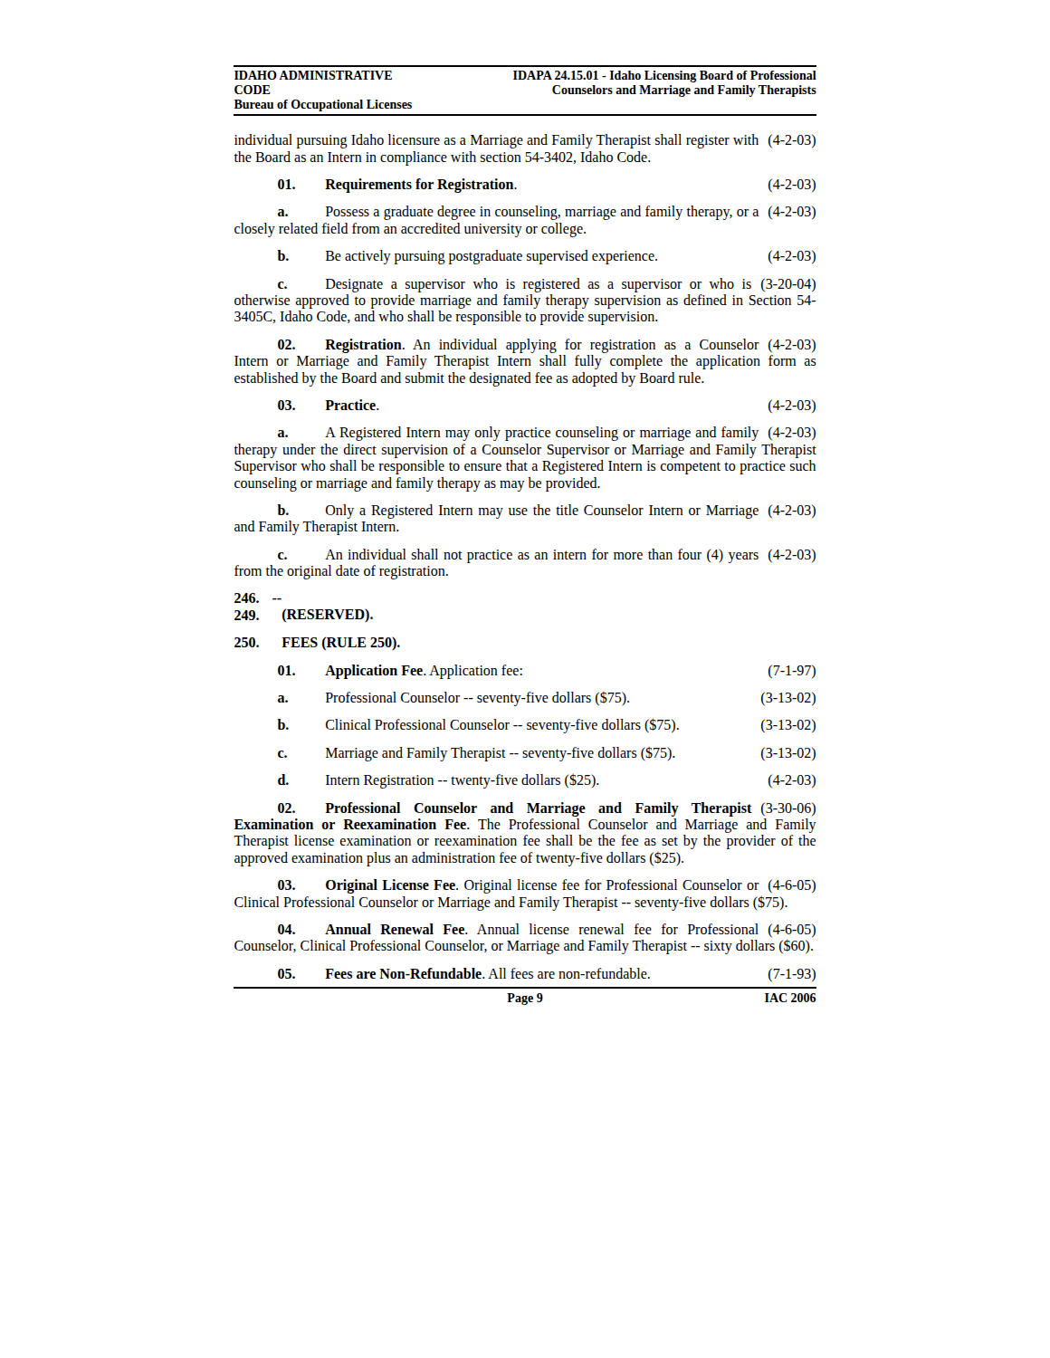| IDAHO ADMINISTRATIVE CODE Bureau of Occupational Licenses | IDAPA 24.15.01 - Idaho Licensing Board of Professional Counselors and Marriage and Family Therapists |
(4-2-03) individual pursuing Idaho licensure as a Marriage and Family Therapist shall register with the Board as an Intern in compliance with section 54-3402, Idaho Code.
(4-2-03) 01. Requirements for Registration.
(4-2-03) a. Possess a graduate degree in counseling, marriage and family therapy, or a closely related field from an accredited university or college.
(4-2-03) b. Be actively pursuing postgraduate supervised experience.
(3-20-04) c. Designate a supervisor who is registered as a supervisor or who is otherwise approved to provide marriage and family therapy supervision as defined in Section 54-3405C, Idaho Code, and who shall be responsible to provide supervision.
(4-2-03) 02. Registration. An individual applying for registration as a Counselor Intern or Marriage and Family Therapist Intern shall fully complete the application form as established by the Board and submit the designated fee as adopted by Board rule.
(4-2-03) 03. Practice.
(4-2-03) a. A Registered Intern may only practice counseling or marriage and family therapy under the direct supervision of a Counselor Supervisor or Marriage and Family Therapist Supervisor who shall be responsible to ensure that a Registered Intern is competent to practice such counseling or marriage and family therapy as may be provided.
(4-2-03) b. Only a Registered Intern may use the title Counselor Intern or Marriage and Family Therapist Intern.
(4-2-03) c. An individual shall not practice as an intern for more than four (4) years from the original date of registration.
246. -- 249.(RESERVED).
250. FEES (RULE 250).
(7-1-97) 01. Application Fee. Application fee:
(3-13-02) a. Professional Counselor -- seventy-five dollars ($75).
(3-13-02) b. Clinical Professional Counselor -- seventy-five dollars ($75).
(3-13-02) c. Marriage and Family Therapist -- seventy-five dollars ($75).
(4-2-03) d. Intern Registration -- twenty-five dollars ($25).
(3-30-06) 02. Professional Counselor and Marriage and Family Therapist Examination or Reexamination Fee. The Professional Counselor and Marriage and Family Therapist license examination or reexamination fee shall be the fee as set by the provider of the approved examination plus an administration fee of twenty-five dollars ($25).
(4-6-05) 03. Original License Fee. Original license fee for Professional Counselor or Clinical Professional Counselor or Marriage and Family Therapist -- seventy-five dollars ($75).
(4-6-05) 04. Annual Renewal Fee. Annual license renewal fee for Professional Counselor, Clinical Professional Counselor, or Marriage and Family Therapist -- sixty dollars ($60).
(7-1-93) 05. Fees are Non-Refundable. All fees are non-refundable.
| | Page 9 | IAC 2006 |